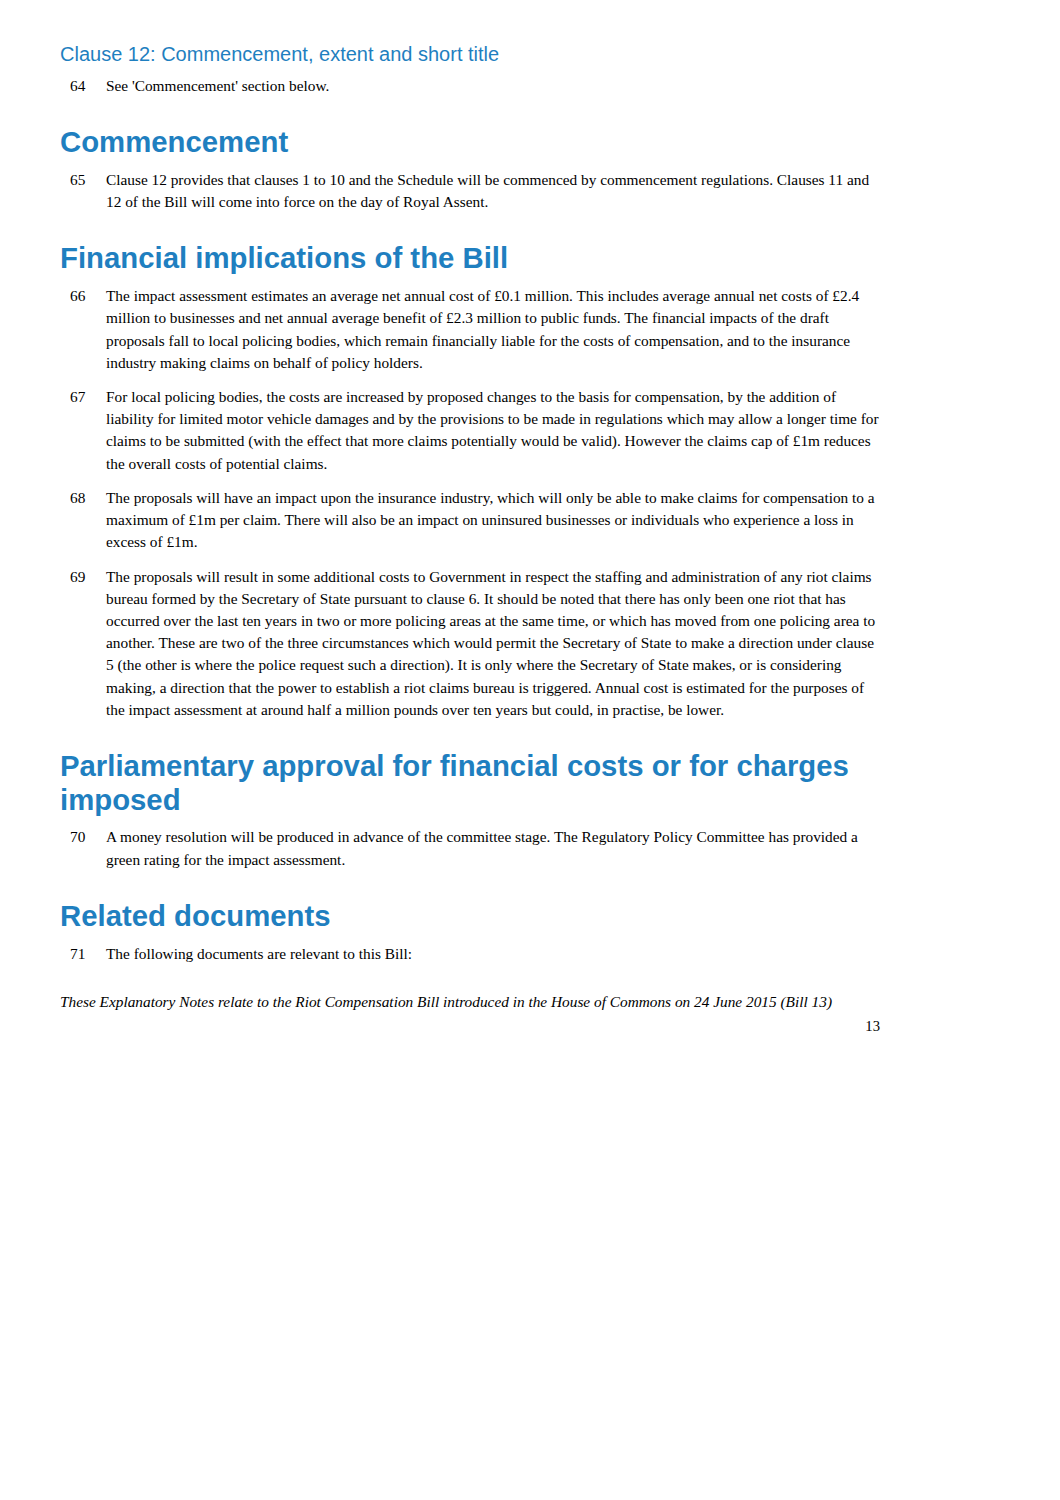Clause 12: Commencement, extent and short title
64 See 'Commencement' section below.
Commencement
65 Clause 12 provides that clauses 1 to 10 and the Schedule will be commenced by commencement regulations. Clauses 11 and 12 of the Bill will come into force on the day of Royal Assent.
Financial implications of the Bill
66 The impact assessment estimates an average net annual cost of £0.1 million. This includes average annual net costs of £2.4 million to businesses and net annual average benefit of £2.3 million to public funds. The financial impacts of the draft proposals fall to local policing bodies, which remain financially liable for the costs of compensation, and to the insurance industry making claims on behalf of policy holders.
67 For local policing bodies, the costs are increased by proposed changes to the basis for compensation, by the addition of liability for limited motor vehicle damages and by the provisions to be made in regulations which may allow a longer time for claims to be submitted (with the effect that more claims potentially would be valid). However the claims cap of £1m reduces the overall costs of potential claims.
68 The proposals will have an impact upon the insurance industry, which will only be able to make claims for compensation to a maximum of £1m per claim. There will also be an impact on uninsured businesses or individuals who experience a loss in excess of £1m.
69 The proposals will result in some additional costs to Government in respect the staffing and administration of any riot claims bureau formed by the Secretary of State pursuant to clause 6. It should be noted that there has only been one riot that has occurred over the last ten years in two or more policing areas at the same time, or which has moved from one policing area to another. These are two of the three circumstances which would permit the Secretary of State to make a direction under clause 5 (the other is where the police request such a direction). It is only where the Secretary of State makes, or is considering making, a direction that the power to establish a riot claims bureau is triggered. Annual cost is estimated for the purposes of the impact assessment at around half a million pounds over ten years but could, in practise, be lower.
Parliamentary approval for financial costs or for charges imposed
70 A money resolution will be produced in advance of the committee stage. The Regulatory Policy Committee has provided a green rating for the impact assessment.
Related documents
71 The following documents are relevant to this Bill:
These Explanatory Notes relate to the Riot Compensation Bill introduced in the House of Commons on 24 June 2015 (Bill 13)
13